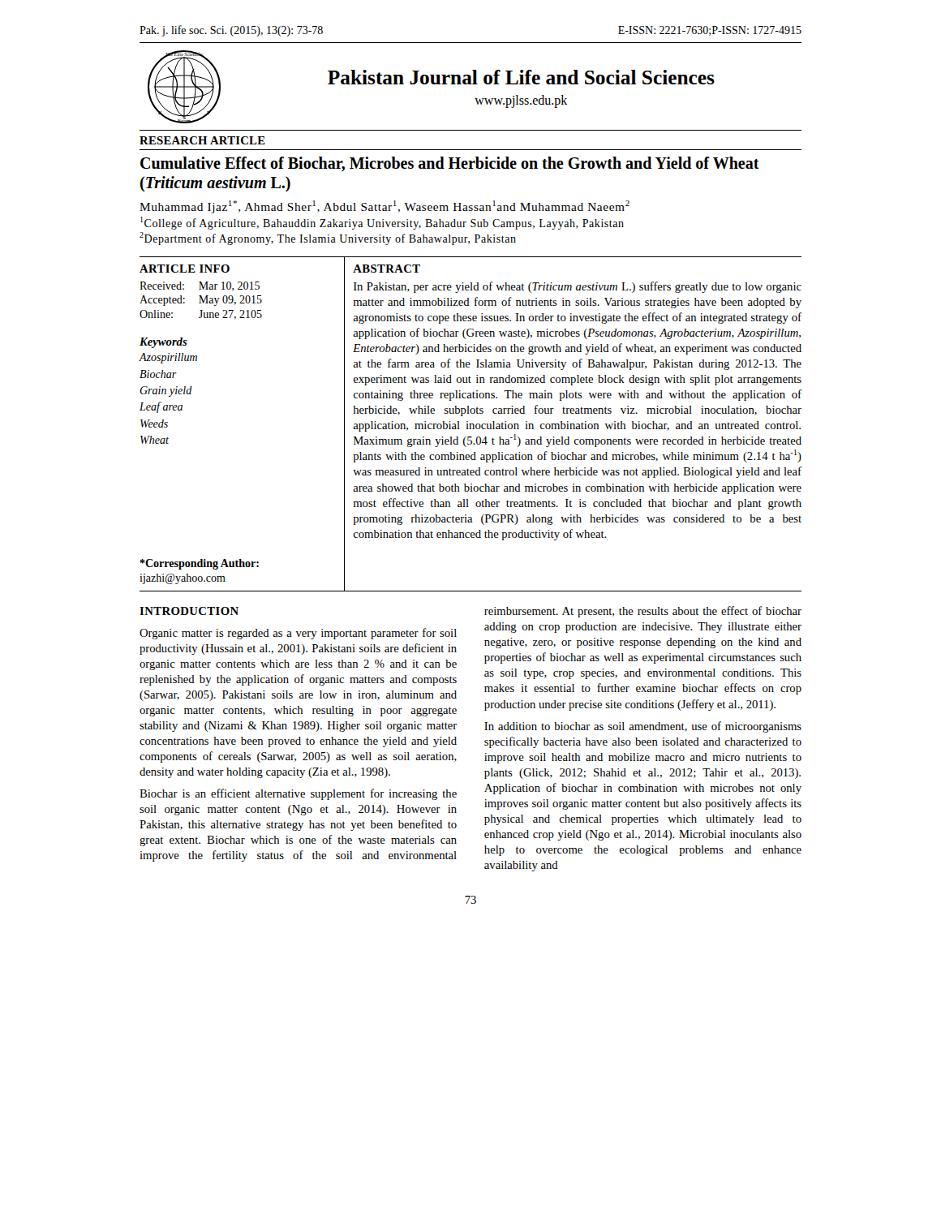Pak. j. life soc. Sci. (2015), 13(2): 73-78 E-ISSN: 2221-7630;P-ISSN: 1727-4915
The Elite Scientific Forum E S F
Pakistan Journal of Life and Social Sciences
www.pjlss.edu.pk
RESEARCH ARTICLE
Cumulative Effect of Biochar, Microbes and Herbicide on the Growth and Yield of Wheat (Triticum aestivum L.)
Muhammad Ijaz1*, Ahmad Sher1, Abdul Sattar1, Waseem Hassan1and Muhammad Naeem2
1College of Agriculture, Bahauddin Zakariya University, Bahadur Sub Campus, Layyah, Pakistan
2Department of Agronomy, The Islamia University of Bahawalpur, Pakistan
ARTICLE INFO
Received: Mar 10, 2015
Accepted: May 09, 2015
Online: June 27, 2105
Keywords
Azospirillum
Biochar
Grain yield
Leaf area
Weeds
Wheat
*Corresponding Author:
ijazhi@yahoo.com
ABSTRACT
In Pakistan, per acre yield of wheat (Triticum aestivum L.) suffers greatly due to low organic matter and immobilized form of nutrients in soils. Various strategies have been adopted by agronomists to cope these issues. In order to investigate the effect of an integrated strategy of application of biochar (Green waste), microbes (Pseudomonas, Agrobacterium, Azospirillum, Enterobacter) and herbicides on the growth and yield of wheat, an experiment was conducted at the farm area of the Islamia University of Bahawalpur, Pakistan during 2012-13. The experiment was laid out in randomized complete block design with split plot arrangements containing three replications. The main plots were with and without the application of herbicide, while subplots carried four treatments viz. microbial inoculation, biochar application, microbial inoculation in combination with biochar, and an untreated control. Maximum grain yield (5.04 t ha-1) and yield components were recorded in herbicide treated plants with the combined application of biochar and microbes, while minimum (2.14 t ha-1) was measured in untreated control where herbicide was not applied. Biological yield and leaf area showed that both biochar and microbes in combination with herbicide application were most effective than all other treatments. It is concluded that biochar and plant growth promoting rhizobacteria (PGPR) along with herbicides was considered to be a best combination that enhanced the productivity of wheat.
INTRODUCTION
Organic matter is regarded as a very important parameter for soil productivity (Hussain et al., 2001). Pakistani soils are deficient in organic matter contents which are less than 2 % and it can be replenished by the application of organic matters and composts (Sarwar, 2005). Pakistani soils are low in iron, aluminum and organic matter contents, which resulting in poor aggregate stability and (Nizami & Khan 1989). Higher soil organic matter concentrations have been proved to enhance the yield and yield components of cereals (Sarwar, 2005) as well as soil aeration, density and water holding capacity (Zia et al., 1998).
Biochar is an efficient alternative supplement for increasing the soil organic matter content (Ngo et al., 2014). However in Pakistan, this alternative strategy has not yet been benefited to great extent. Biochar which is one of the waste materials can improve the fertility status of the soil and environmental reimbursement. At present, the results about the effect of biochar adding on crop production are indecisive. They illustrate either negative, zero, or positive response depending on the kind and properties of biochar as well as experimental circumstances such as soil type, crop species, and environmental conditions. This makes it essential to further examine biochar effects on crop production under precise site conditions (Jeffery et al., 2011).
In addition to biochar as soil amendment, use of microorganisms specifically bacteria have also been isolated and characterized to improve soil health and mobilize macro and micro nutrients to plants (Glick, 2012; Shahid et al., 2012; Tahir et al., 2013). Application of biochar in combination with microbes not only improves soil organic matter content but also positively affects its physical and chemical properties which ultimately lead to enhanced crop yield (Ngo et al., 2014). Microbial inoculants also help to overcome the ecological problems and enhance availability and
73